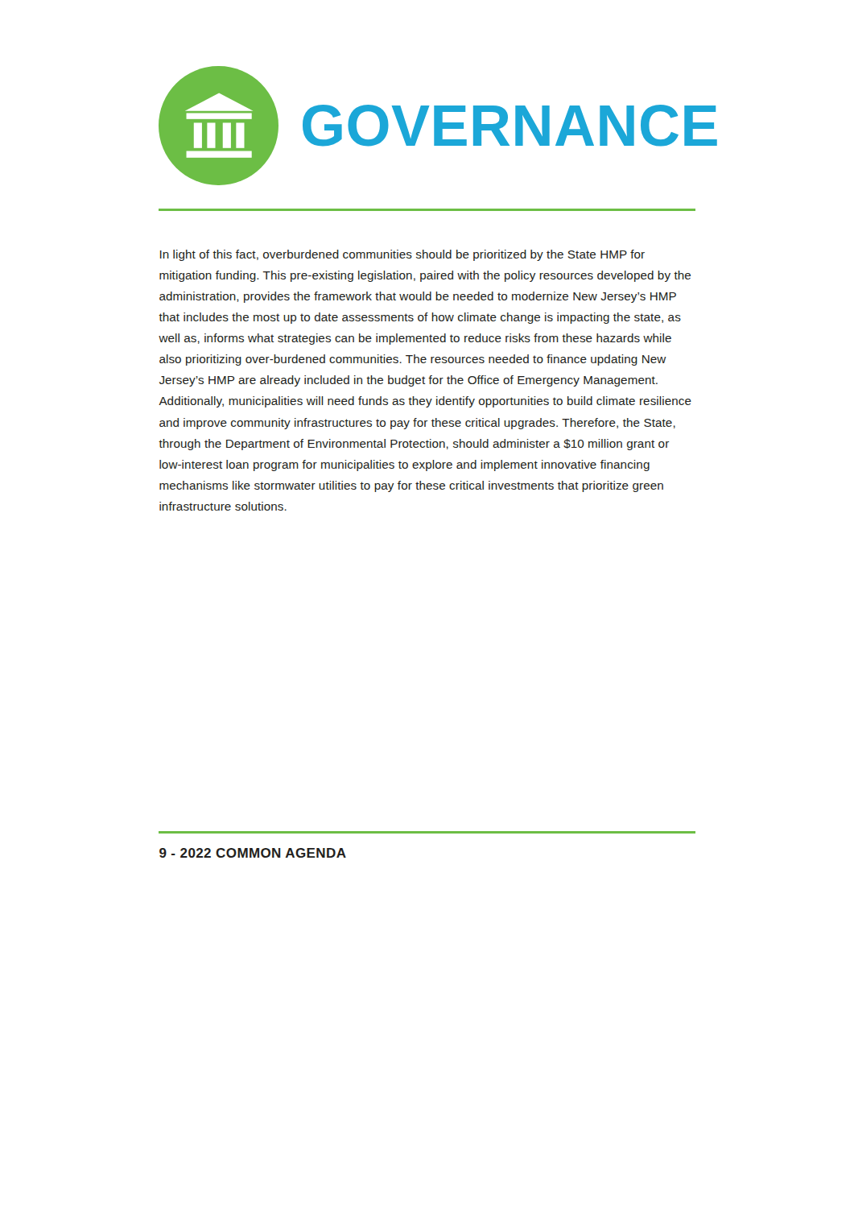Governance
In light of this fact, overburdened communities should be prioritized by the State HMP for mitigation funding. This pre-existing legislation, paired with the policy resources developed by the administration, provides the framework that would be needed to modernize New Jersey’s HMP that includes the most up to date assessments of how climate change is impacting the state, as well as, informs what strategies can be implemented to reduce risks from these hazards while also prioritizing over-burdened communities. The resources needed to finance updating New Jersey’s HMP are already included in the budget for the Office of Emergency Management. Additionally, municipalities will need funds as they identify opportunities to build climate resilience and improve community infrastructures to pay for these critical upgrades. Therefore, the State, through the Department of Environmental Protection, should administer a $10 million grant or low-interest loan program for municipalities to explore and implement innovative financing mechanisms like stormwater utilities to pay for these critical investments that prioritize green infrastructure solutions.
9 - 2022 Common Agenda